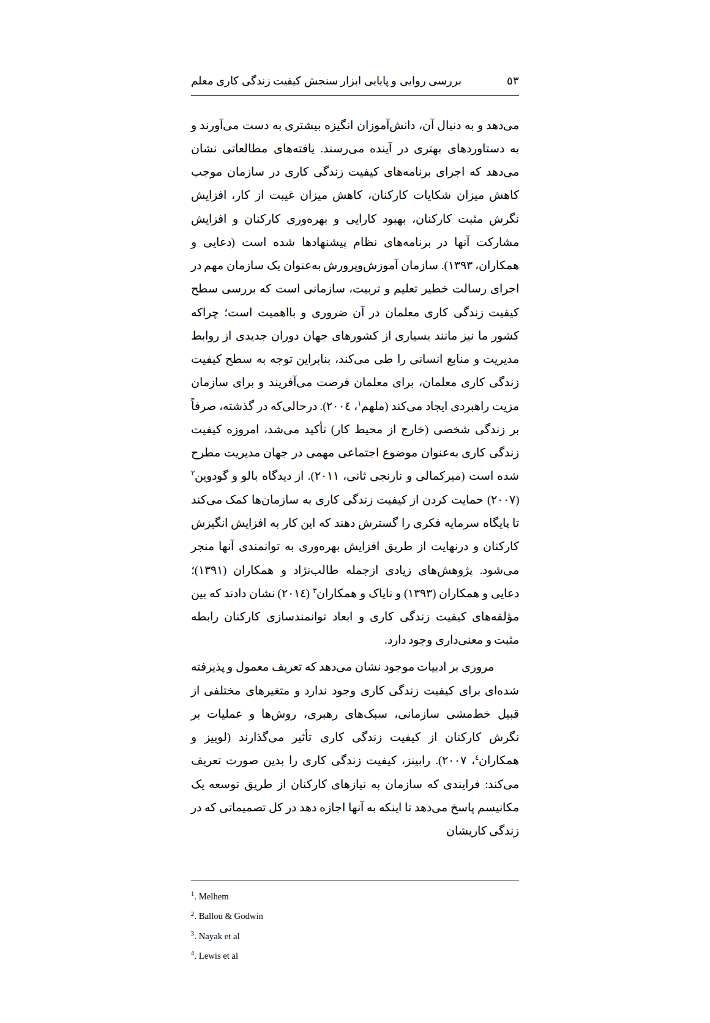٥٣ بررسی روایی و پایایی ابزار سنجش کیفیت زندگی کاری معلم
می‌دهد و به دنبال آن، دانش‌آموزان انگیزه بیشتری به دست می‌آورند و به دستاوردهای بهتری در آینده می‌رسند. یافته‌های مطالعاتی نشان می‌دهد که اجرای برنامه‌های کیفیت زندگی کاری در سازمان موجب کاهش میزان شکایات کارکنان، کاهش میزان غیبت از کار، افزایش نگرش مثبت کارکنان، بهبود کارایی و بهره‌وری کارکنان و افزایش مشارکت آنها در برنامه‌های نظام پیشنهادها شده است (دعایی و همکاران، ۱۳۹۳). سازمان آموزش‌وپرورش به‌عنوان یک سازمان مهم در اجرای رسالت خطیر تعلیم و تربیت، سازمانی است که بررسی سطح کیفیت زندگی کاری معلمان در آن ضروری و بااهمیت است؛ چراکه کشور ما نیز مانند بسیاری از کشورهای جهان دوران جدیدی از روابط مدیریت و منابع انسانی را طی می‌کند، بنابراین توجه به سطح کیفیت زندگی کاری معلمان، برای معلمان فرصت می‌آفریند و برای سازمان مزیت راهبردی ایجاد می‌کند (ملهم۱، ۲۰۰٤). درحالی‌که در گذشته، صرفاً بر زندگی شخصی (خارج از محیط کار) تأکید می‌شد، امروزه کیفیت زندگی کاری به‌عنوان موضوع اجتماعی مهمی در جهان مدیریت مطرح شده است (میرکمالی و نارنجی ثانی، ۲۰۱۱). از دیدگاه بالو و گودوین۲ (۲۰۰۷) حمایت کردن از کیفیت زندگی کاری به سازمان‌ها کمک می‌کند تا پایگاه سرمایه فکری را گسترش دهند که این کار به افزایش انگیزش کارکنان و درنهایت از طریق افزایش بهره‌وری به توانمندی آنها منجر می‌شود. پژوهش‌های زیادی ازجمله طالب‌نژاد و همکاران (۱۳۹۱)؛ دعایی و همکاران (۱۳۹۳) و نایاک و همکاران۳ (۲۰۱٤) نشان دادند که بین مؤلفه‌های کیفیت زندگی کاری و ابعاد توانمندسازی کارکنان رابطه مثبت و معنی‌داری وجود دارد.
مروری بر ادبیات موجود نشان می‌دهد که تعریف معمول و پذیرفته شده‌ای برای کیفیت زندگی کاری وجود ندارد و متغیرهای مختلفی از قبیل خط‌مشی سازمانی، سبک‌های رهبری، روش‌ها و عملیات بر نگرش کارکنان از کیفیت زندگی کاری تأثیر می‌گذارند (لوییز و همکاران٤، ۲۰۰۷). رابینز، کیفیت زندگی کاری را بدین صورت تعریف می‌کند: فرایندی که سازمان به نیازهای کارکنان از طریق توسعه یک مکانیسم پاسخ می‌دهد تا اینکه به آنها اجازه دهد در کل تصمیماتی که در زندگی کاریشان
1. Melhem
2. Ballou & Godwin
3. Nayak et al
4. Lewis et al